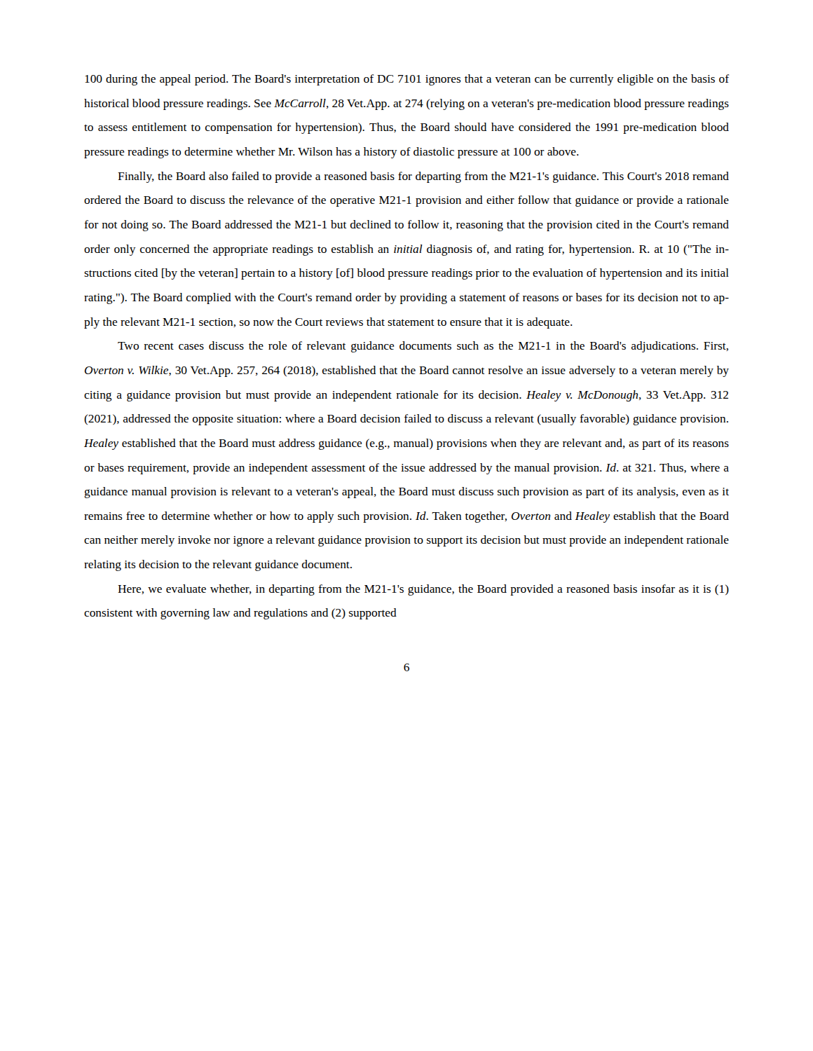100 during the appeal period. The Board's interpretation of DC 7101 ignores that a veteran can be currently eligible on the basis of historical blood pressure readings. See McCarroll, 28 Vet.App. at 274 (relying on a veteran's pre-medication blood pressure readings to assess entitlement to compensation for hypertension). Thus, the Board should have considered the 1991 pre-medication blood pressure readings to determine whether Mr. Wilson has a history of diastolic pressure at 100 or above.
Finally, the Board also failed to provide a reasoned basis for departing from the M21-1's guidance. This Court's 2018 remand ordered the Board to discuss the relevance of the operative M21-1 provision and either follow that guidance or provide a rationale for not doing so. The Board addressed the M21-1 but declined to follow it, reasoning that the provision cited in the Court's remand order only concerned the appropriate readings to establish an initial diagnosis of, and rating for, hypertension. R. at 10 ("The instructions cited [by the veteran] pertain to a history [of] blood pressure readings prior to the evaluation of hypertension and its initial rating."). The Board complied with the Court's remand order by providing a statement of reasons or bases for its decision not to apply the relevant M21-1 section, so now the Court reviews that statement to ensure that it is adequate.
Two recent cases discuss the role of relevant guidance documents such as the M21-1 in the Board's adjudications. First, Overton v. Wilkie, 30 Vet.App. 257, 264 (2018), established that the Board cannot resolve an issue adversely to a veteran merely by citing a guidance provision but must provide an independent rationale for its decision. Healey v. McDonough, 33 Vet.App. 312 (2021), addressed the opposite situation: where a Board decision failed to discuss a relevant (usually favorable) guidance provision. Healey established that the Board must address guidance (e.g., manual) provisions when they are relevant and, as part of its reasons or bases requirement, provide an independent assessment of the issue addressed by the manual provision. Id. at 321. Thus, where a guidance manual provision is relevant to a veteran's appeal, the Board must discuss such provision as part of its analysis, even as it remains free to determine whether or how to apply such provision. Id. Taken together, Overton and Healey establish that the Board can neither merely invoke nor ignore a relevant guidance provision to support its decision but must provide an independent rationale relating its decision to the relevant guidance document.
Here, we evaluate whether, in departing from the M21-1's guidance, the Board provided a reasoned basis insofar as it is (1) consistent with governing law and regulations and (2) supported
6